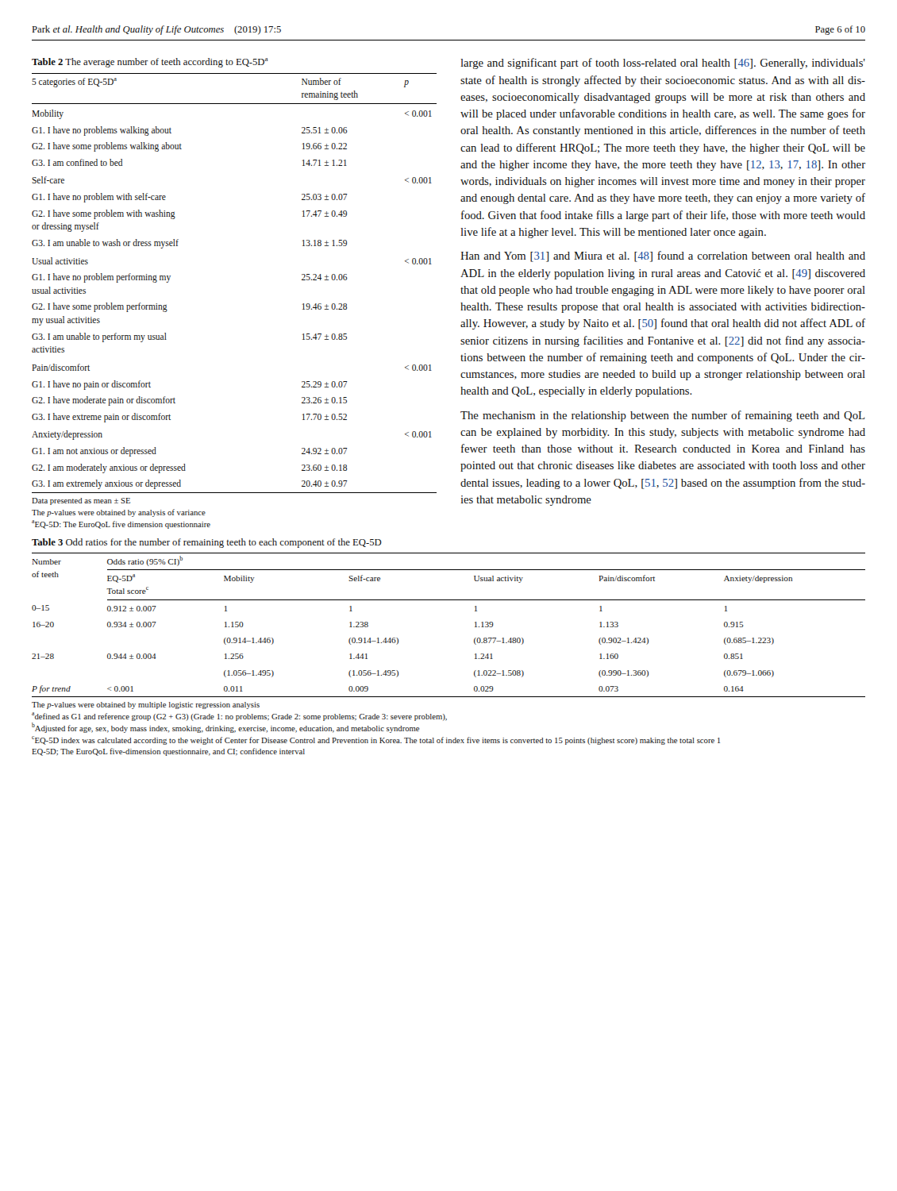Park et al. Health and Quality of Life Outcomes (2019) 17:5
Page 6 of 10
Table 2 The average number of teeth according to EQ-5Da
| 5 categories of EQ-5D a | Number of remaining teeth | p |
| --- | --- | --- |
| Mobility | | < 0.001 |
| G1. I have no problems walking about | 25.51 ± 0.06 | |
| G2. I have some problems walking about | 19.66 ± 0.22 | |
| G3. I am confined to bed | 14.71 ± 1.21 | |
| Self-care | | < 0.001 |
| G1. I have no problem with self-care | 25.03 ± 0.07 | |
| G2. I have some problem with washing or dressing myself | 17.47 ± 0.49 | |
| G3. I am unable to wash or dress myself | 13.18 ± 1.59 | |
| Usual activities | | < 0.001 |
| G1. I have no problem performing my usual activities | 25.24 ± 0.06 | |
| G2. I have some problem performing my usual activities | 19.46 ± 0.28 | |
| G3. I am unable to perform my usual activities | 15.47 ± 0.85 | |
| Pain/discomfort | | < 0.001 |
| G1. I have no pain or discomfort | 25.29 ± 0.07 | |
| G2. I have moderate pain or discomfort | 23.26 ± 0.15 | |
| G3. I have extreme pain or discomfort | 17.70 ± 0.52 | |
| Anxiety/depression | | < 0.001 |
| G1. I am not anxious or depressed | 24.92 ± 0.07 | |
| G2. I am moderately anxious or depressed | 23.60 ± 0.18 | |
| G3. I am extremely anxious or depressed | 20.40 ± 0.97 | |
Data presented as mean ± SE
The p-values were obtained by analysis of variance
aEQ-5D: The EuroQoL five dimension questionnaire
large and significant part of tooth loss-related oral health [46]. Generally, individuals' state of health is strongly affected by their socioeconomic status. And as with all diseases, socioeconomically disadvantaged groups will be more at risk than others and will be placed under unfavorable conditions in health care, as well. The same goes for oral health. As constantly mentioned in this article, differences in the number of teeth can lead to different HRQoL; The more teeth they have, the higher their QoL will be and the higher income they have, the more teeth they have [12, 13, 17, 18]. In other words, individuals on higher incomes will invest more time and money in their proper and enough dental care. And as they have more teeth, they can enjoy a more variety of food. Given that food intake fills a large part of their life, those with more teeth would live life at a higher level. This will be mentioned later once again.
Han and Yom [31] and Miura et al. [48] found a correlation between oral health and ADL in the elderly population living in rural areas and Catović et al. [49] discovered that old people who had trouble engaging in ADL were more likely to have poorer oral health. These results propose that oral health is associated with activities bidirectionally. However, a study by Naito et al. [50] found that oral health did not affect ADL of senior citizens in nursing facilities and Fontanive et al. [22] did not find any associations between the number of remaining teeth and components of QoL. Under the circumstances, more studies are needed to build up a stronger relationship between oral health and QoL, especially in elderly populations.
The mechanism in the relationship between the number of remaining teeth and QoL can be explained by morbidity. In this study, subjects with metabolic syndrome had fewer teeth than those without it. Research conducted in Korea and Finland has pointed out that chronic diseases like diabetes are associated with tooth loss and other dental issues, leading to a lower QoL, [51, 52] based on the assumption from the studies that metabolic syndrome
Table 3 Odd ratios for the number of remaining teeth to each component of the EQ-5D
| Number of teeth | Odds ratio (95% CI) b |
| --- | --- |
| EQ-5D a Total score c | Mobility | Self-care | Usual activity | Pain/discomfort | Anxiety/depression |
| 0–15 | 0.912 ± 0.007 | 1 | 1 | 1 | 1 | 1 |
| 16–20 | 0.934 ± 0.007 | 1.150 | 1.238 | 1.139 | 1.133 | 0.915 |
| | | (0.914–1.446) | (0.914–1.446) | (0.877–1.480) | (0.902–1.424) | (0.685–1.223) |
| 21–28 | 0.944 ± 0.004 | 1.256 | 1.441 | 1.241 | 1.160 | 0.851 |
| | | (1.056–1.495) | (1.056–1.495) | (1.022–1.508) | (0.990–1.360) | (0.679–1.066) |
| P for trend | < 0.001 | 0.011 | 0.009 | 0.029 | 0.073 | 0.164 |
The p-values were obtained by multiple logistic regression analysis
adefined as G1 and reference group (G2 + G3) (Grade 1: no problems; Grade 2: some problems; Grade 3: severe problem),
bAdjusted for age, sex, body mass index, smoking, drinking, exercise, income, education, and metabolic syndrome
cEQ-5D index was calculated according to the weight of Center for Disease Control and Prevention in Korea. The total of index five items is converted to 15 points (highest score) making the total score 1
EQ-5D; The EuroQoL five-dimension questionnaire, and CI; confidence interval